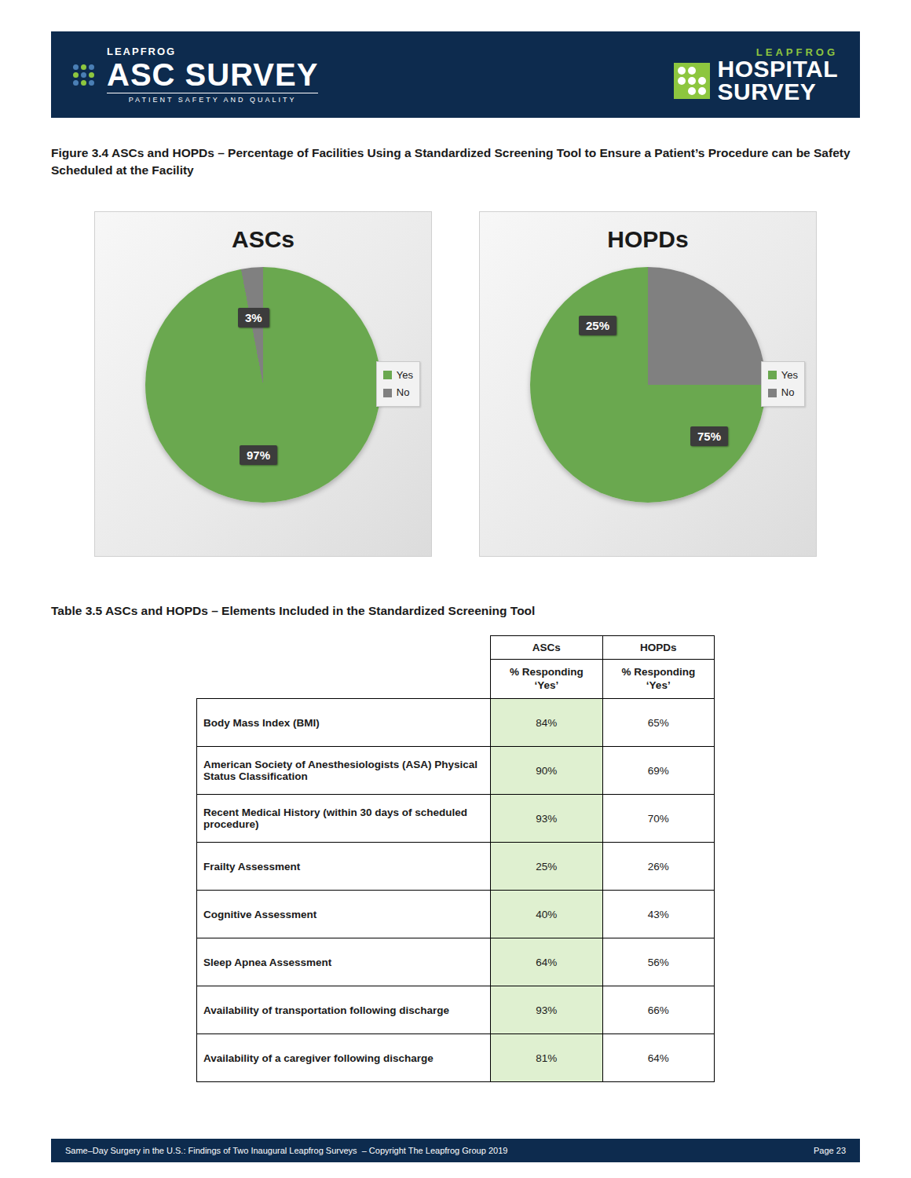LEAPFROG
ASC SURVEY
PATIENT SAFETY AND QUALITY
LEAPFROG
HOSPITAL SURVEY
Figure 3.4 ASCs and HOPDs – Percentage of Facilities Using a Standardized Screening Tool to Ensure a Patient’s Procedure can be Safety Scheduled at the Facility
ASCs
3%
97%
Yes
No
HOPDs
25%
75%
Yes
No
Table 3.5 ASCs and HOPDs – Elements Included in the Standardized Screening Tool
| | ASCs | HOPDs |
| --- | --- | --- |
| | % Responding ‘Yes’ | % Responding ‘Yes’ |
| Body Mass Index (BMI) | 84% | 65% |
| American Society of Anesthesiologists (ASA) Physical Status Classification | 90% | 69% |
| Recent Medical History (within 30 days of scheduled procedure) | 93% | 70% |
| Frailty Assessment | 25% | 26% |
| Cognitive Assessment | 40% | 43% |
| Sleep Apnea Assessment | 64% | 56% |
| Availability of transportation following discharge | 93% | 66% |
| Availability of a caregiver following discharge | 81% | 64% |
Same–Day Surgery in the U.S.: Findings of Two Inaugural Leapfrog Surveys – Copyright The Leapfrog Group 2019
Page 23